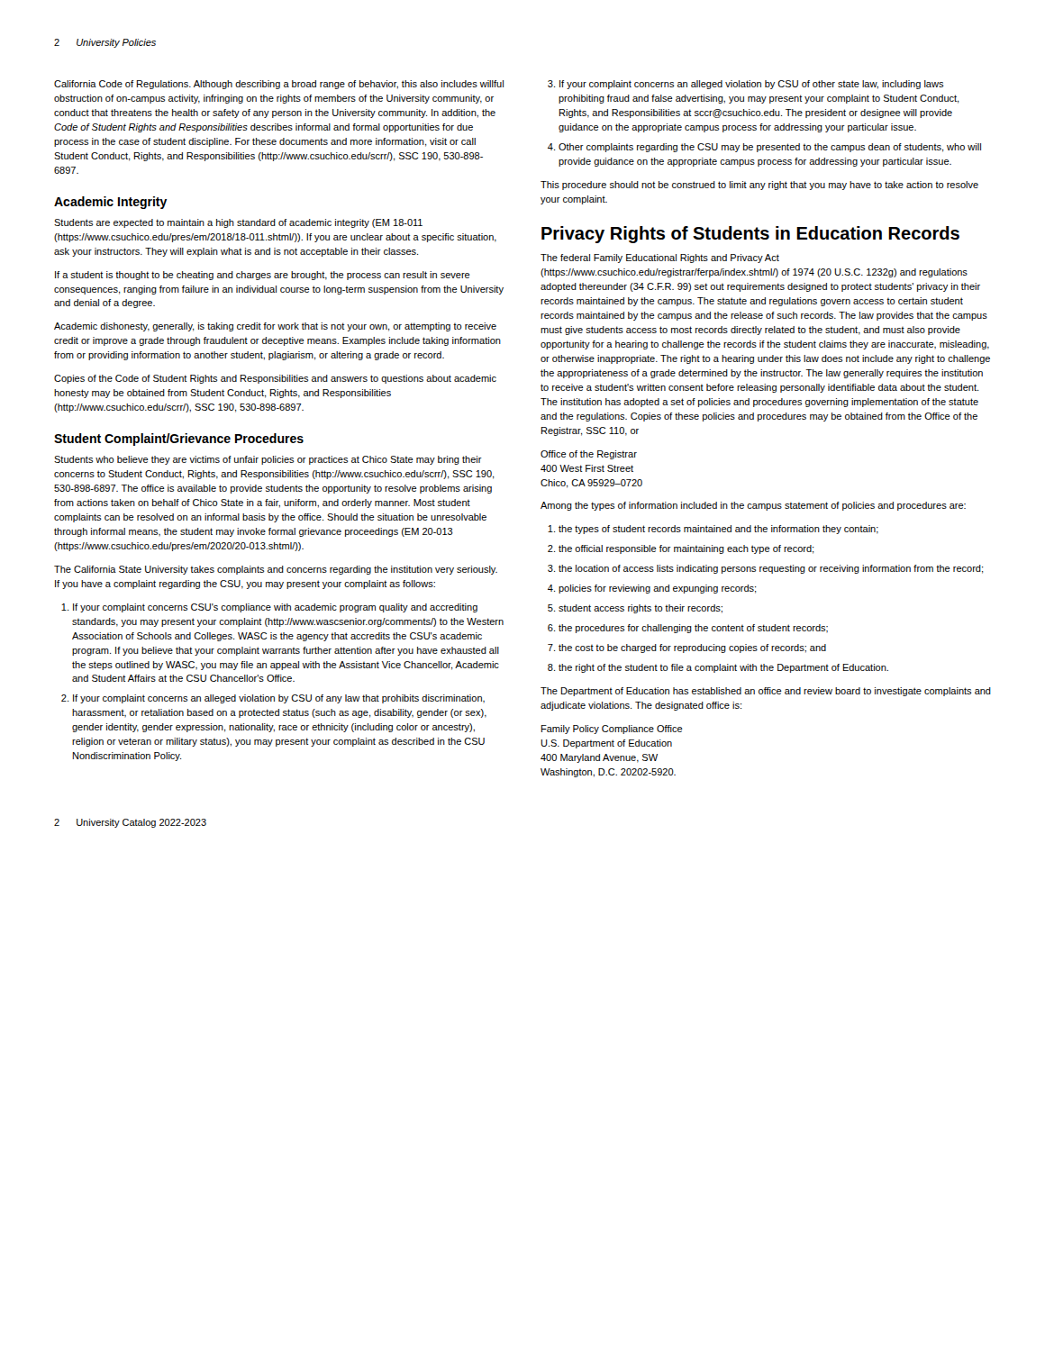2 University Policies
California Code of Regulations. Although describing a broad range of behavior, this also includes willful obstruction of on-campus activity, infringing on the rights of members of the University community, or conduct that threatens the health or safety of any person in the University community. In addition, the Code of Student Rights and Responsibilities describes informal and formal opportunities for due process in the case of student discipline. For these documents and more information, visit or call Student Conduct, Rights, and Responsibilities (http://www.csuchico.edu/scrr/), SSC 190, 530-898-6897.
Academic Integrity
Students are expected to maintain a high standard of academic integrity (EM 18-011 (https://www.csuchico.edu/pres/em/2018/18-011.shtml/)). If you are unclear about a specific situation, ask your instructors. They will explain what is and is not acceptable in their classes.
If a student is thought to be cheating and charges are brought, the process can result in severe consequences, ranging from failure in an individual course to long-term suspension from the University and denial of a degree.
Academic dishonesty, generally, is taking credit for work that is not your own, or attempting to receive credit or improve a grade through fraudulent or deceptive means. Examples include taking information from or providing information to another student, plagiarism, or altering a grade or record.
Copies of the Code of Student Rights and Responsibilities and answers to questions about academic honesty may be obtained from Student Conduct, Rights, and Responsibilities (http://www.csuchico.edu/scrr/), SSC 190, 530-898-6897.
Student Complaint/Grievance Procedures
Students who believe they are victims of unfair policies or practices at Chico State may bring their concerns to Student Conduct, Rights, and Responsibilities (http://www.csuchico.edu/scrr/), SSC 190, 530-898-6897. The office is available to provide students the opportunity to resolve problems arising from actions taken on behalf of Chico State in a fair, uniform, and orderly manner. Most student complaints can be resolved on an informal basis by the office. Should the situation be unresolvable through informal means, the student may invoke formal grievance proceedings (EM 20-013 (https://www.csuchico.edu/pres/em/2020/20-013.shtml/)).
The California State University takes complaints and concerns regarding the institution very seriously. If you have a complaint regarding the CSU, you may present your complaint as follows:
If your complaint concerns CSU's compliance with academic program quality and accrediting standards, you may present your complaint (http://www.wascsenior.org/comments/) to the Western Association of Schools and Colleges. WASC is the agency that accredits the CSU's academic program. If you believe that your complaint warrants further attention after you have exhausted all the steps outlined by WASC, you may file an appeal with the Assistant Vice Chancellor, Academic and Student Affairs at the CSU Chancellor's Office.
If your complaint concerns an alleged violation by CSU of any law that prohibits discrimination, harassment, or retaliation based on a protected status (such as age, disability, gender (or sex), gender identity, gender expression, nationality, race or ethnicity (including color or ancestry), religion or veteran or military status), you may present your complaint as described in the CSU Nondiscrimination Policy.
If your complaint concerns an alleged violation by CSU of other state law, including laws prohibiting fraud and false advertising, you may present your complaint to Student Conduct, Rights, and Responsibilities at sccr@csuchico.edu. The president or designee will provide guidance on the appropriate campus process for addressing your particular issue.
Other complaints regarding the CSU may be presented to the campus dean of students, who will provide guidance on the appropriate campus process for addressing your particular issue.
This procedure should not be construed to limit any right that you may have to take action to resolve your complaint.
Privacy Rights of Students in Education Records
The federal Family Educational Rights and Privacy Act (https://www.csuchico.edu/registrar/ferpa/index.shtml/) of 1974 (20 U.S.C. 1232g) and regulations adopted thereunder (34 C.F.R. 99) set out requirements designed to protect students' privacy in their records maintained by the campus. The statute and regulations govern access to certain student records maintained by the campus and the release of such records. The law provides that the campus must give students access to most records directly related to the student, and must also provide opportunity for a hearing to challenge the records if the student claims they are inaccurate, misleading, or otherwise inappropriate. The right to a hearing under this law does not include any right to challenge the appropriateness of a grade determined by the instructor. The law generally requires the institution to receive a student's written consent before releasing personally identifiable data about the student. The institution has adopted a set of policies and procedures governing implementation of the statute and the regulations. Copies of these policies and procedures may be obtained from the Office of the Registrar, SSC 110, or
Office of the Registrar
400 West First Street
Chico, CA 95929–0720
Among the types of information included in the campus statement of policies and procedures are:
the types of student records maintained and the information they contain;
the official responsible for maintaining each type of record;
the location of access lists indicating persons requesting or receiving information from the record;
policies for reviewing and expunging records;
student access rights to their records;
the procedures for challenging the content of student records;
the cost to be charged for reproducing copies of records; and
the right of the student to file a complaint with the Department of Education.
The Department of Education has established an office and review board to investigate complaints and adjudicate violations. The designated office is:
Family Policy Compliance Office
U.S. Department of Education
400 Maryland Avenue, SW
Washington, D.C. 20202-5920.
2 University Catalog 2022-2023